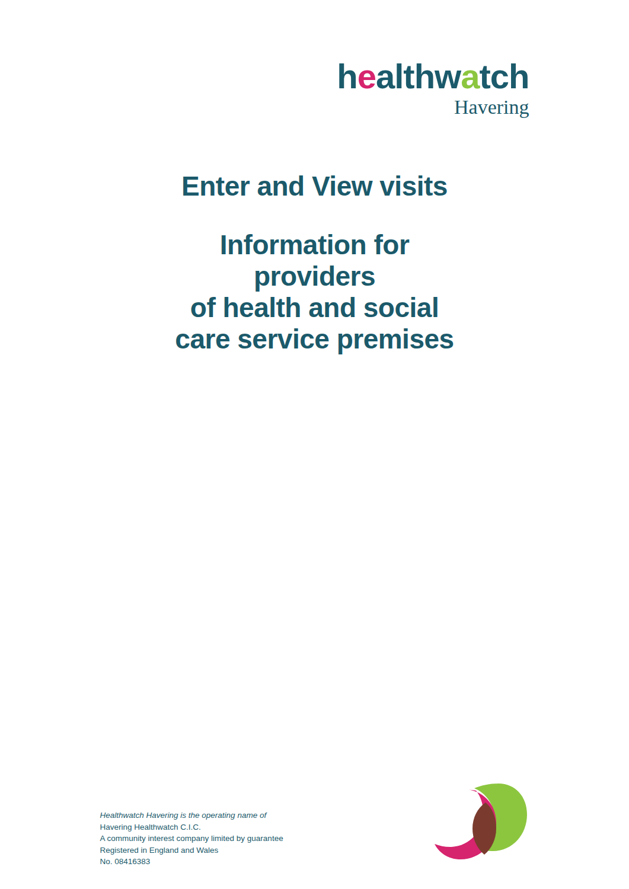healthwatch
Havering
Enter and View visits Information for providers of health and social care service premises
Healthwatch Havering is the operating name of
Havering Healthwatch C.I.C.
A community interest company limited by guarantee
Registered in England and Wales
No. 08416383